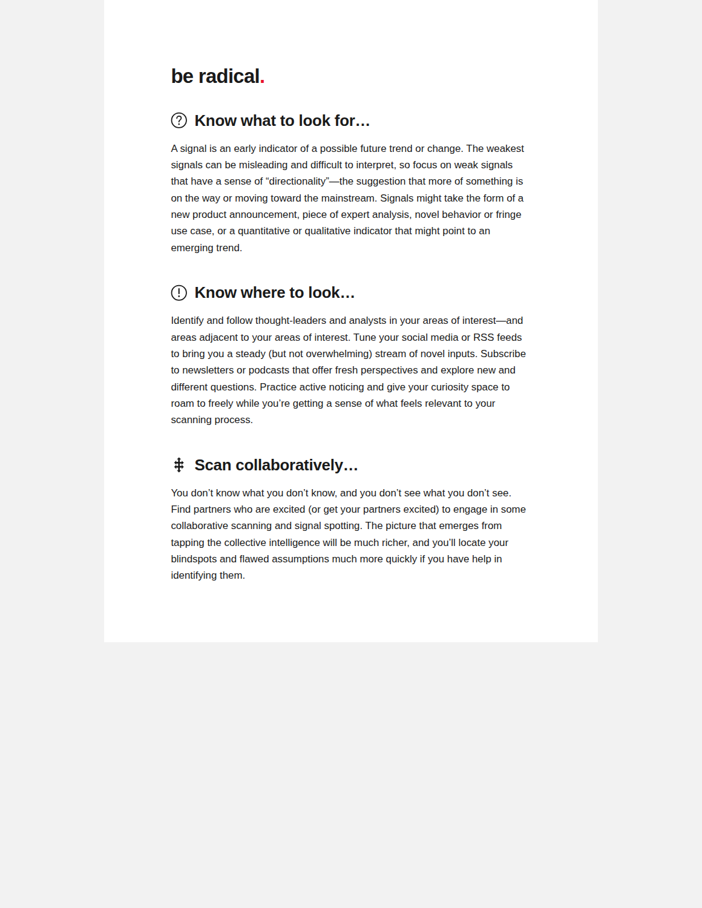be radical.
Know what to look for…
A signal is an early indicator of a possible future trend or change. The weakest signals can be misleading and difficult to interpret, so focus on weak signals that have a sense of “directionality”—the suggestion that more of something is on the way or moving toward the mainstream. Signals might take the form of a new product announcement, piece of expert analysis, novel behavior or fringe use case, or a quantitative or qualitative indicator that might point to an emerging trend.
Know where to look…
Identify and follow thought-leaders and analysts in your areas of interest—and areas adjacent to your areas of interest. Tune your social media or RSS feeds to bring you a steady (but not overwhelming) stream of novel inputs. Subscribe to newsletters or podcasts that offer fresh perspectives and explore new and different questions. Practice active noticing and give your curiosity space to roam to freely while you’re getting a sense of what feels relevant to your scanning process.
Scan collaboratively…
You don’t know what you don’t know, and you don’t see what you don’t see. Find partners who are excited (or get your partners excited) to engage in some collaborative scanning and signal spotting. The picture that emerges from tapping the collective intelligence will be much richer, and you’ll locate your blindspots and flawed assumptions much more quickly if you have help in identifying them.